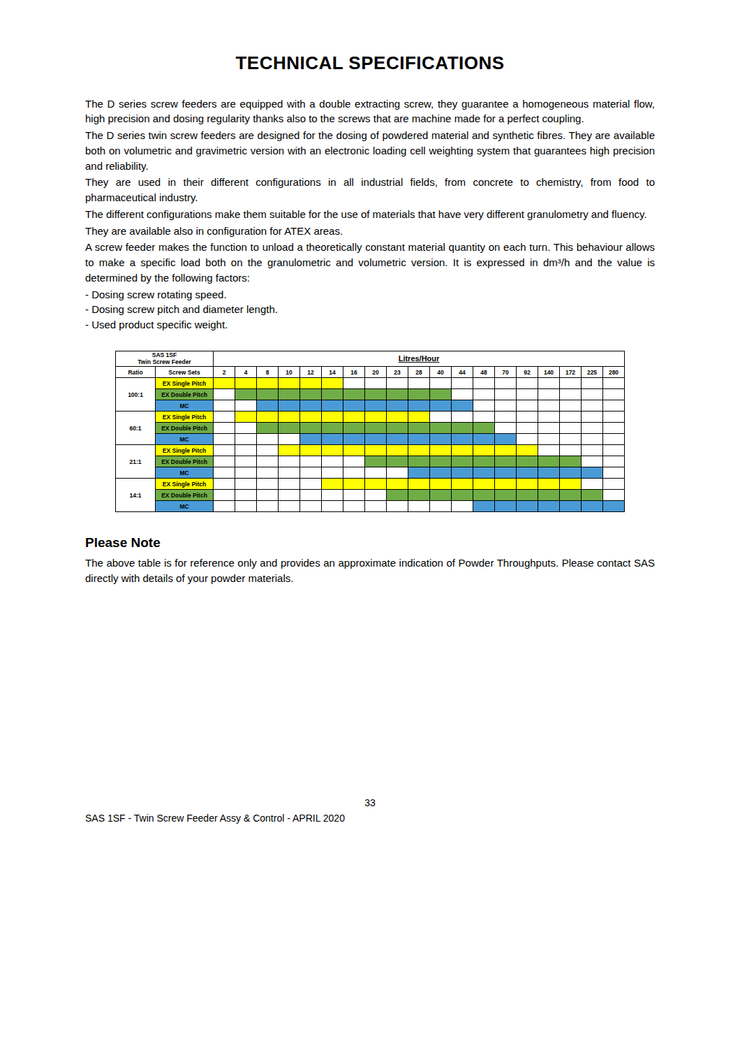TECHNICAL SPECIFICATIONS
The D series screw feeders are equipped with a double extracting screw, they guarantee a homogeneous material flow, high precision and dosing regularity thanks also to the screws that are machine made for a perfect coupling.
The D series twin screw feeders are designed for the dosing of powdered material and synthetic fibres. They are available both on volumetric and gravimetric version with an electronic loading cell weighting system that guarantees high precision and reliability.
They are used in their different configurations in all industrial fields, from concrete to chemistry, from food to pharmaceutical industry.
The different configurations make them suitable for the use of materials that have very different granulometry and fluency.
They are available also in configuration for ATEX areas.
A screw feeder makes the function to unload a theoretically constant material quantity on each turn. This behaviour allows to make a specific load both on the granulometric and volumetric version. It is expressed in dm³/h and the value is determined by the following factors:
- Dosing screw rotating speed.
- Dosing screw pitch and diameter length.
- Used product specific weight.
| SAS 1SF Twin Screw Feeder | Litres/Hour |
| --- | --- |
| Ratio | Screw Sets | 2 | 4 | 8 | 10 | 12 | 14 | 16 | 20 | 23 | 28 | 40 | 44 | 48 | 70 | 92 | 140 | 172 | 225 | 280 |
| 100:1 | EX Single Pitch | | | | | | | | | | | | | | | | | | | |
| EX Double Pitch | | | | | | | | | | | | | | | | | | | |
| MC | | | | | | | | | | | | | | | | | | | |
| 60:1 | EX Single Pitch | | | | | | | | | | | | | | | | | | | |
| EX Double Pitch | | | | | | | | | | | | | | | | | | | |
| MC | | | | | | | | | | | | | | | | | | | |
| 21:1 | EX Single Pitch | | | | | | | | | | | | | | | | | | | |
| EX Double Pitch | | | | | | | | | | | | | | | | | | | |
| MC | | | | | | | | | | | | | | | | | | | |
| 14:1 | EX Single Pitch | | | | | | | | | | | | | | | | | | | |
| EX Double Pitch | | | | | | | | | | | | | | | | | | | |
| MC | | | | | | | | | | | | | | | | | | | |
Please Note
The above table is for reference only and provides an approximate indication of Powder Throughputs. Please contact SAS directly with details of your powder materials.
33
SAS 1SF - Twin Screw Feeder Assy & Control - APRIL 2020